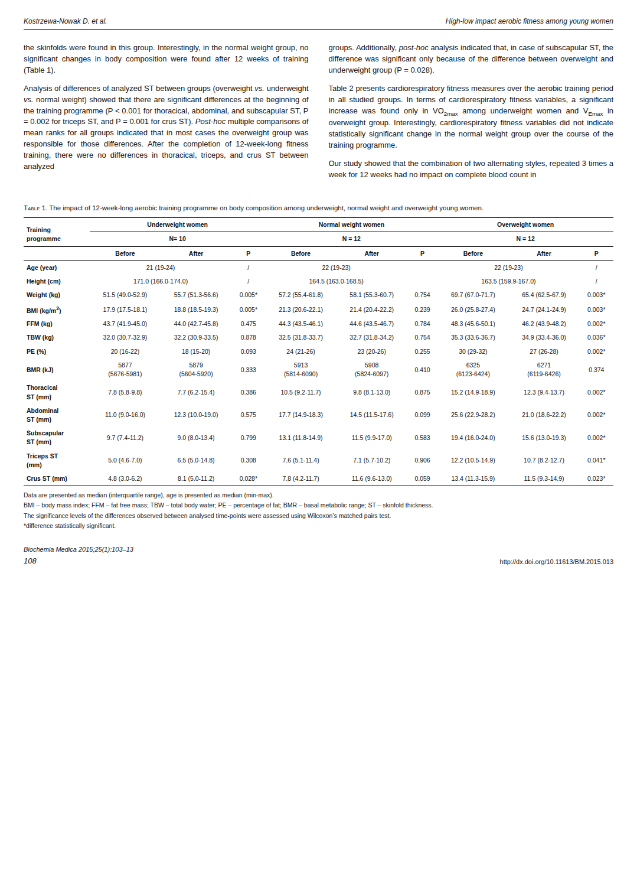Kostrzewa-Nowak D. et al. High-low impact aerobic fitness among young women
the skinfolds were found in this group. Interestingly, in the normal weight group, no significant changes in body composition were found after 12 weeks of training (Table 1).
Analysis of differences of analyzed ST between groups (overweight vs. underweight vs. normal weight) showed that there are significant differences at the beginning of the training programme (P < 0.001 for thoracical, abdominal, and subscapular ST, P = 0.002 for triceps ST, and P = 0.001 for crus ST). Post-hoc multiple comparisons of mean ranks for all groups indicated that in most cases the overweight group was responsible for those differences. After the completion of 12-week-long fitness training, there were no differences in thoracical, triceps, and crus ST between analyzed
groups. Additionally, post-hoc analysis indicated that, in case of subscapular ST, the difference was significant only because of the difference between overweight and underweight group (P = 0.028).
Table 2 presents cardiorespiratory fitness measures over the aerobic training period in all studied groups. In terms of cardiorespiratory fitness variables, a significant increase was found only in VO2max among underweight women and VEmax in overweight group. Interestingly, cardiorespiratory fitness variables did not indicate statistically significant change in the normal weight group over the course of the training programme.
Our study showed that the combination of two alternating styles, repeated 3 times a week for 12 weeks had no impact on complete blood count in
Table 1. The impact of 12-week-long aerobic training programme on body composition among underweight, normal weight and overweight young women.
| Training programme | Underweight women | Normal weight women | Overweight women |
| --- | --- | --- | --- |
| N= 10 | N = 12 | N = 12 |
| | Before | After | P | Before | After | P | Before | After | P |
| Age (year) | 21 (19-24) | / | 22 (19-23) | | 22 (19-23) | / |
| Height (cm) | 171.0 (166.0-174.0) | / | 164.5 (163.0-168.5) | | 163.5 (159.9-167.0) | / |
| Weight (kg) | 51.5 (49.0-52.9) | 55.7 (51.3-56.6) | 0.005* | 57.2 (55.4-61.8) | 58.1 (55.3-60.7) | 0.754 | 69.7 (67.0-71.7) | 65.4 (62.5-67.9) | 0.003* |
| BMI (kg/m 2 ) | 17.9 (17.5-18.1) | 18.8 (18.5-19.3) | 0.005* | 21.3 (20.6-22.1) | 21.4 (20.4-22.2) | 0.239 | 26.0 (25.8-27.4) | 24.7 (24.1-24.9) | 0.003* |
| FFM (kg) | 43.7 (41.9-45.0) | 44.0 (42.7-45.8) | 0.475 | 44.3 (43.5-46.1) | 44.6 (43.5-46.7) | 0.784 | 48.3 (45.6-50.1) | 46.2 (43.9-48.2) | 0.002* |
| TBW (kg) | 32.0 (30.7-32.9) | 32.2 (30.9-33.5) | 0.878 | 32.5 (31.8-33.7) | 32.7 (31.8-34.2) | 0.754 | 35.3 (33.6-36.7) | 34.9 (33.4-36.0) | 0.036* |
| PE (%) | 20 (16-22) | 18 (15-20) | 0.093 | 24 (21-26) | 23 (20-26) | 0.255 | 30 (29-32) | 27 (26-28) | 0.002* |
| BMR (kJ) | 5877 (5676-5981) | 5879 (5604-5920) | 0.333 | 5913 (5814-6090) | 5908 (5824-6097) | 0.410 | 6325 (6123-6424) | 6271 (6119-6426) | 0.374 |
| Thoracical ST (mm) | 7.8 (5.8-9.8) | 7.7 (6.2-15.4) | 0.386 | 10.5 (9.2-11.7) | 9.8 (8.1-13.0) | 0.875 | 15.2 (14.9-18.9) | 12.3 (9.4-13.7) | 0.002* |
| Abdominal ST (mm) | 11.0 (9.0-16.0) | 12.3 (10.0-19.0) | 0.575 | 17.7 (14.9-18.3) | 14.5 (11.5-17.6) | 0.099 | 25.6 (22.9-28.2) | 21.0 (18.6-22.2) | 0.002* |
| Subscapular ST (mm) | 9.7 (7.4-11.2) | 9.0 (8.0-13.4) | 0.799 | 13.1 (11.8-14.9) | 11.5 (9.9-17.0) | 0.583 | 19.4 (16.0-24.0) | 15.6 (13.0-19.3) | 0.002* |
| Triceps ST (mm) | 5.0 (4.6-7.0) | 6.5 (5.0-14.8) | 0.308 | 7.6 (5.1-11.4) | 7.1 (5.7-10.2) | 0.906 | 12.2 (10.5-14.9) | 10.7 (8.2-12.7) | 0.041* |
| Crus ST (mm) | 4.8 (3.0-6.2) | 8.1 (5.0-11.2) | 0.028* | 7.8 (4.2-11.7) | 11.6 (9.6-13.0) | 0.059 | 13.4 (11.3-15.9) | 11.5 (9.3-14.9) | 0.023* |
Data are presented as median (interquartile range), age is presented as median (min-max).
BMI – body mass index; FFM – fat free mass; TBW – total body water; PE – percentage of fat; BMR – basal metabolic range; ST – skinfold thickness.
The significance levels of the differences observed between analysed time-points were assessed using Wilcoxon’s matched pairs test.
*difference statistically significant.
Biochemia Medica 2015;25(1):103–13
108
http://dx.doi.org/10.11613/BM.2015.013